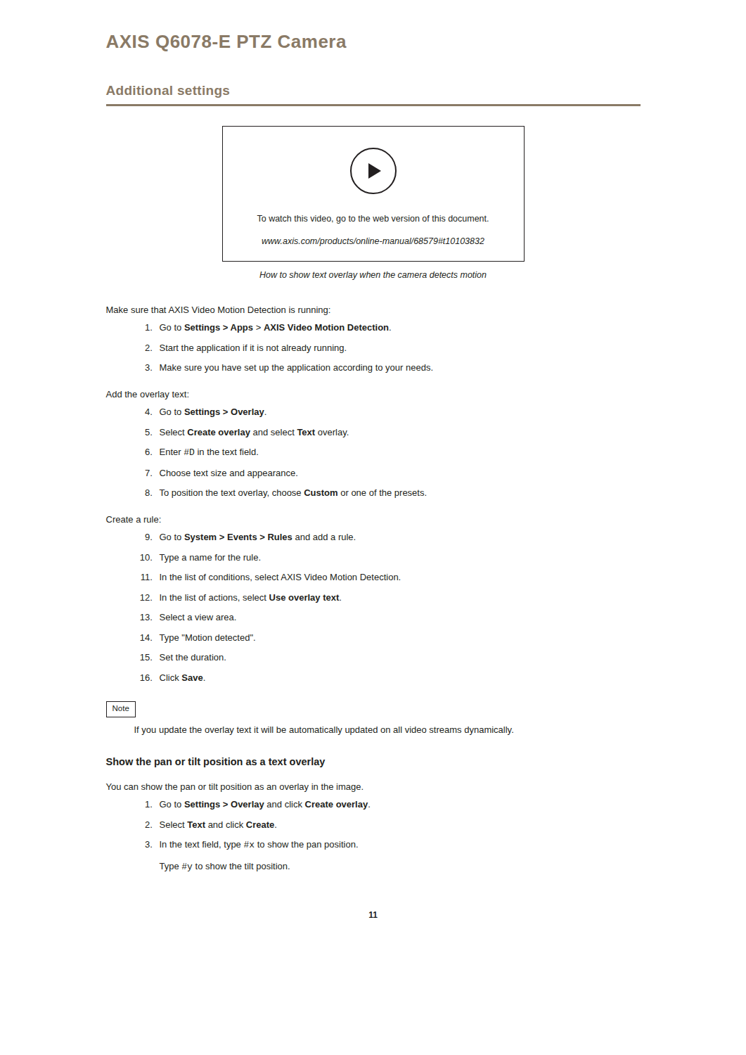AXIS Q6078-E PTZ Camera
Additional settings
To watch this video, go to the web version of this document.
www.axis.com/products/online-manual/68579#t10103832
How to show text overlay when the camera detects motion
Make sure that AXIS Video Motion Detection is running:
Go to Settings > Apps > AXIS Video Motion Detection.
Start the application if it is not already running.
Make sure you have set up the application according to your needs.
Add the overlay text:
Go to Settings > Overlay.
Select Create overlay and select Text overlay.
Enter #D in the text field.
Choose text size and appearance.
To position the text overlay, choose Custom or one of the presets.
Create a rule:
Go to System > Events > Rules and add a rule.
Type a name for the rule.
In the list of conditions, select AXIS Video Motion Detection.
In the list of actions, select Use overlay text.
Select a view area.
Type "Motion detected".
Set the duration.
Click Save.
Note
If you update the overlay text it will be automatically updated on all video streams dynamically.
Show the pan or tilt position as a text overlay
You can show the pan or tilt position as an overlay in the image.
Go to Settings > Overlay and click Create overlay.
Select Text and click Create.
In the text field, type #x to show the pan position.
Type #y to show the tilt position.
11